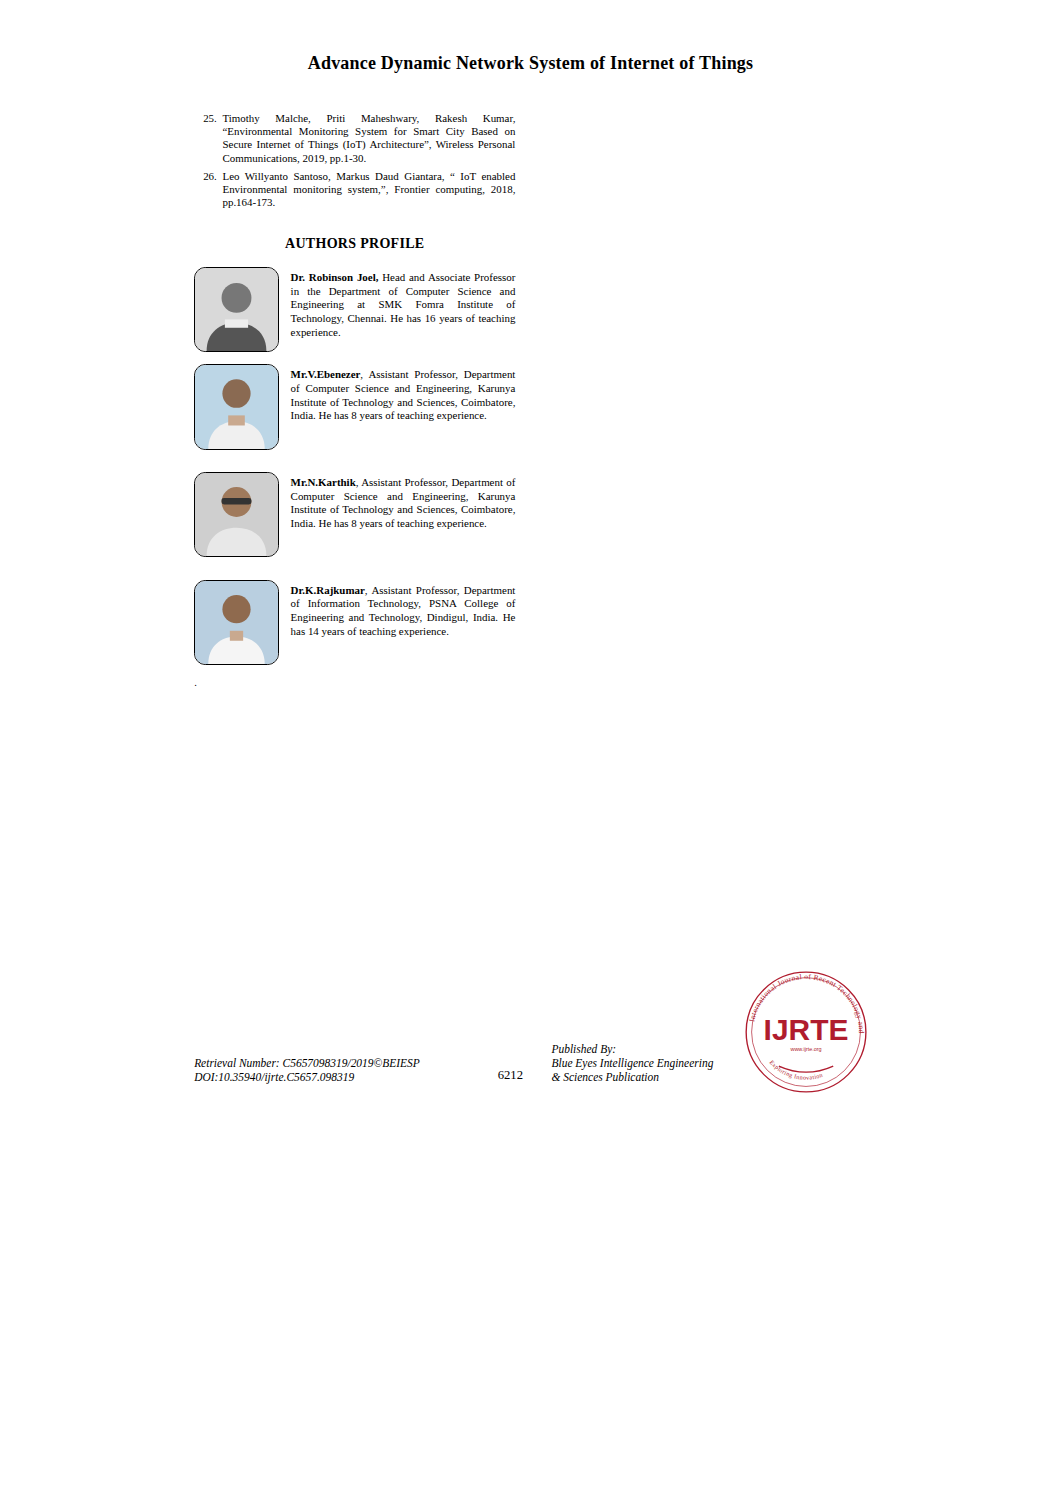Advance Dynamic Network System of Internet of Things
25. Timothy Malche, Priti Maheshwary, Rakesh Kumar, “Environmental Monitoring System for Smart City Based on Secure Internet of Things (IoT) Architecture”, Wireless Personal Communications, 2019, pp.1-30.
26. Leo Willyanto Santoso, Markus Daud Giantara, “ IoT enabled Environmental monitoring system,”, Frontier computing, 2018, pp.164-173.
AUTHORS PROFILE
Dr. Robinson Joel, Head and Associate Professor in the Department of Computer Science and Engineering at SMK Fomra Institute of Technology, Chennai. He has 16 years of teaching experience.
Mr.V.Ebenezer, Assistant Professor, Department of Computer Science and Engineering, Karunya Institute of Technology and Sciences, Coimbatore, India. He has 8 years of teaching experience.
Mr.N.Karthik, Assistant Professor, Department of Computer Science and Engineering, Karunya Institute of Technology and Sciences, Coimbatore, India. He has 8 years of teaching experience.
Dr.K.Rajkumar, Assistant Professor, Department of Information Technology, PSNA College of Engineering and Technology, Dindigul, India. He has 14 years of teaching experience.
.
Retrieval Number: C5657098319/2019©BEIESP
DOI:10.35940/ijrte.C5657.098319
6212
Published By:
Blue Eyes Intelligence Engineering
& Sciences Publication
International Journal of Recent Technology and Engineering Exploring Innovation IJRTE www.ijrte.org